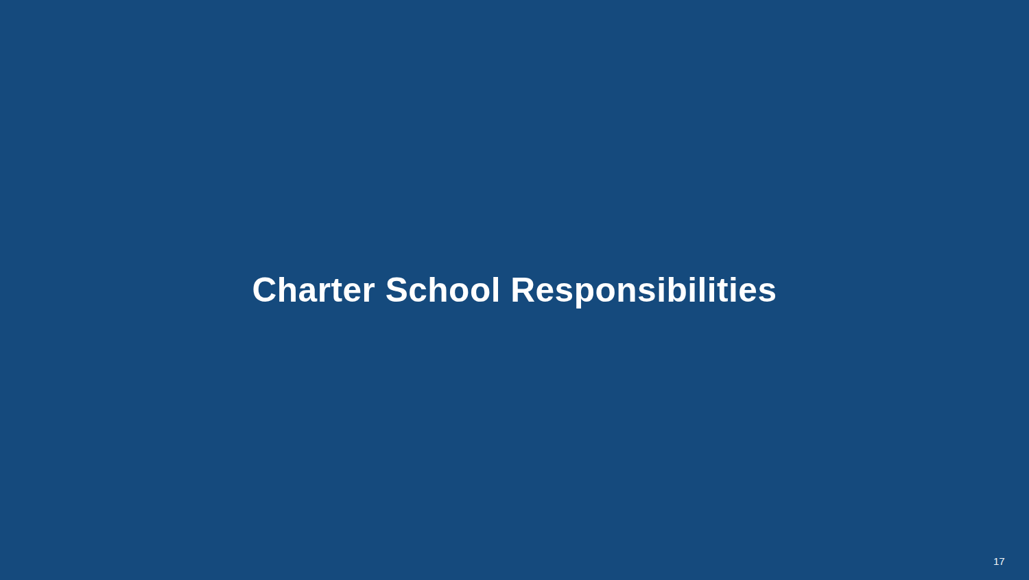Charter School Responsibilities
17